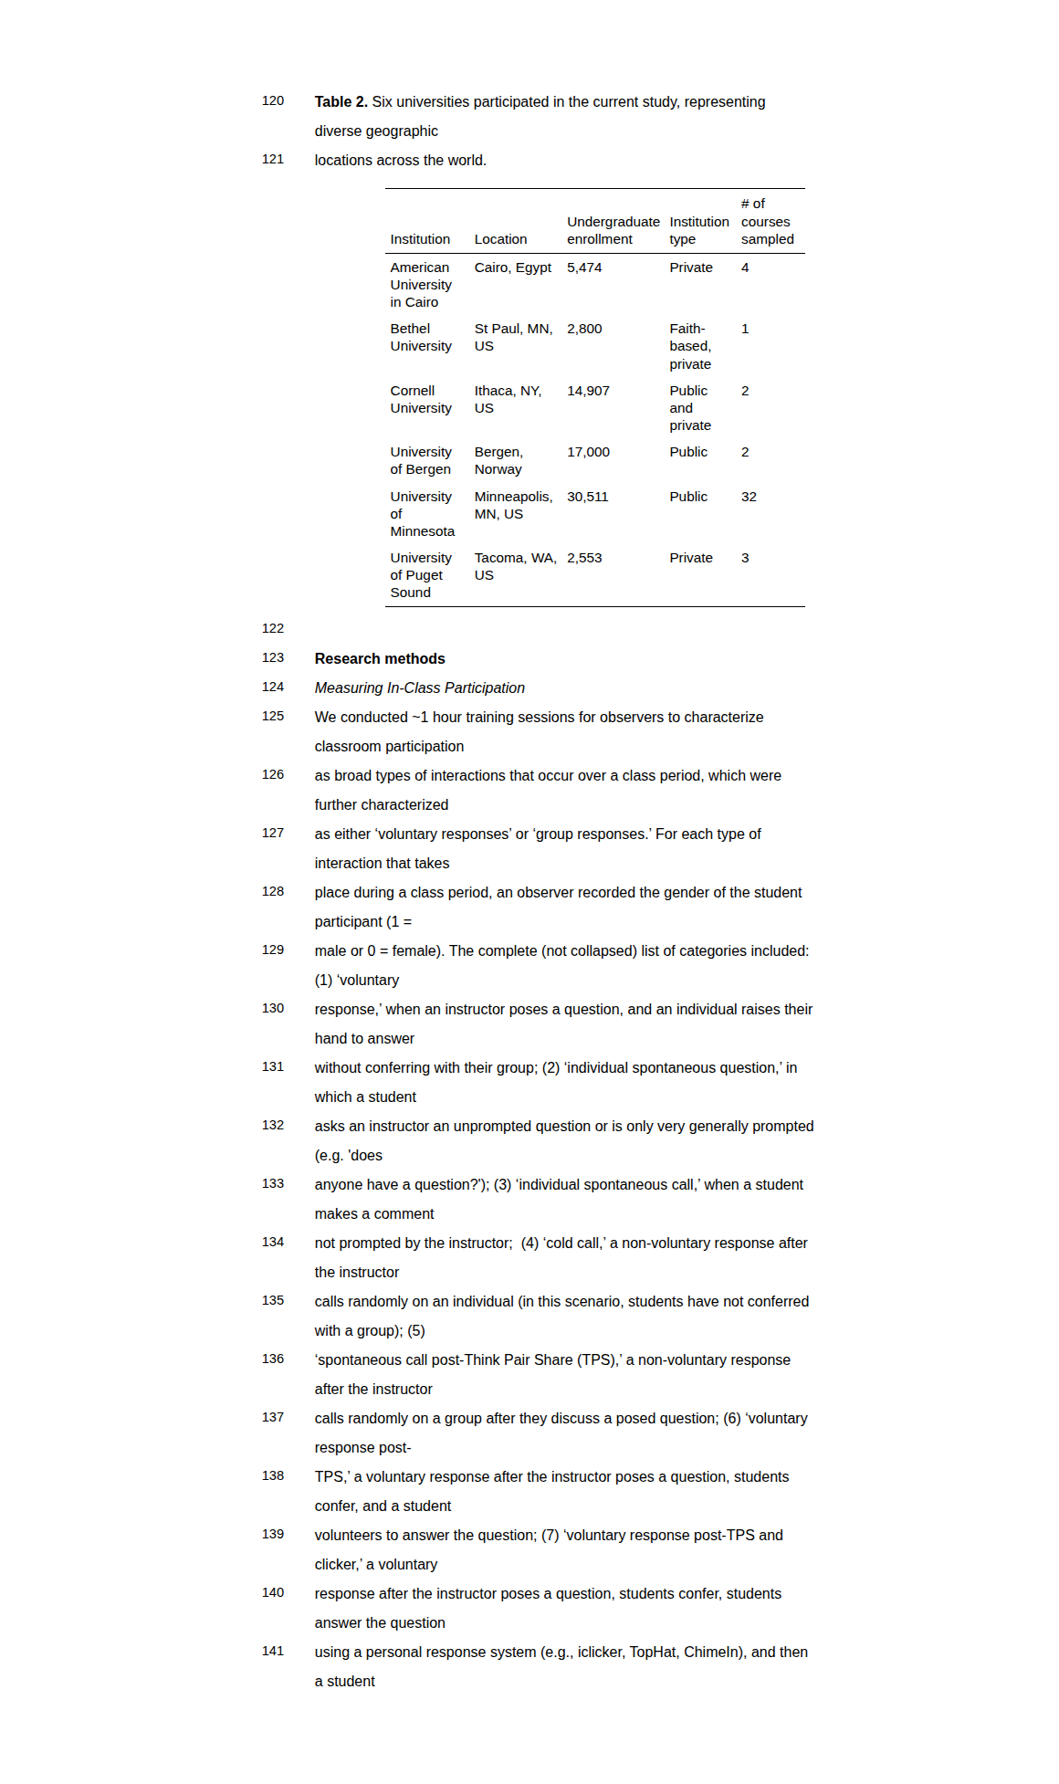120
Table 2. Six universities participated in the current study, representing diverse geographic
121
locations across the world.
| Institution | Location | Undergraduate enrollment | Institution type | # of courses sampled |
| --- | --- | --- | --- | --- |
| American University in Cairo | Cairo, Egypt | 5,474 | Private | 4 |
| Bethel University | St Paul, MN, US | 2,800 | Faith-based, private | 1 |
| Cornell University | Ithaca, NY, US | 14,907 | Public and private | 2 |
| University of Bergen | Bergen, Norway | 17,000 | Public | 2 |
| University of Minnesota | Minneapolis, MN, US | 30,511 | Public | 32 |
| University of Puget Sound | Tacoma, WA, US | 2,553 | Private | 3 |
122
123
Research methods
124
Measuring In-Class Participation
125
We conducted ~1 hour training sessions for observers to characterize classroom participation
126
as broad types of interactions that occur over a class period, which were further characterized
127
as either ‘voluntary responses’ or ‘group responses.’ For each type of interaction that takes
128
place during a class period, an observer recorded the gender of the student participant (1 =
129
male or 0 = female). The complete (not collapsed) list of categories included: (1) ‘voluntary
130
response,’ when an instructor poses a question, and an individual raises their hand to answer
131
without conferring with their group; (2) ‘individual spontaneous question,’ in which a student
132
asks an instructor an unprompted question or is only very generally prompted (e.g. 'does
133
anyone have a question?'); (3) ‘individual spontaneous call,’ when a student makes a comment
134
not prompted by the instructor; (4) ‘cold call,’ a non-voluntary response after the instructor
135
calls randomly on an individual (in this scenario, students have not conferred with a group); (5)
136
‘spontaneous call post-Think Pair Share (TPS),’ a non-voluntary response after the instructor
137
calls randomly on a group after they discuss a posed question; (6) ‘voluntary response post-
138
TPS,’ a voluntary response after the instructor poses a question, students confer, and a student
139
volunteers to answer the question; (7) ‘voluntary response post-TPS and clicker,’ a voluntary
140
response after the instructor poses a question, students confer, students answer the question
141
using a personal response system (e.g., iclicker, TopHat, ChimeIn), and then a student